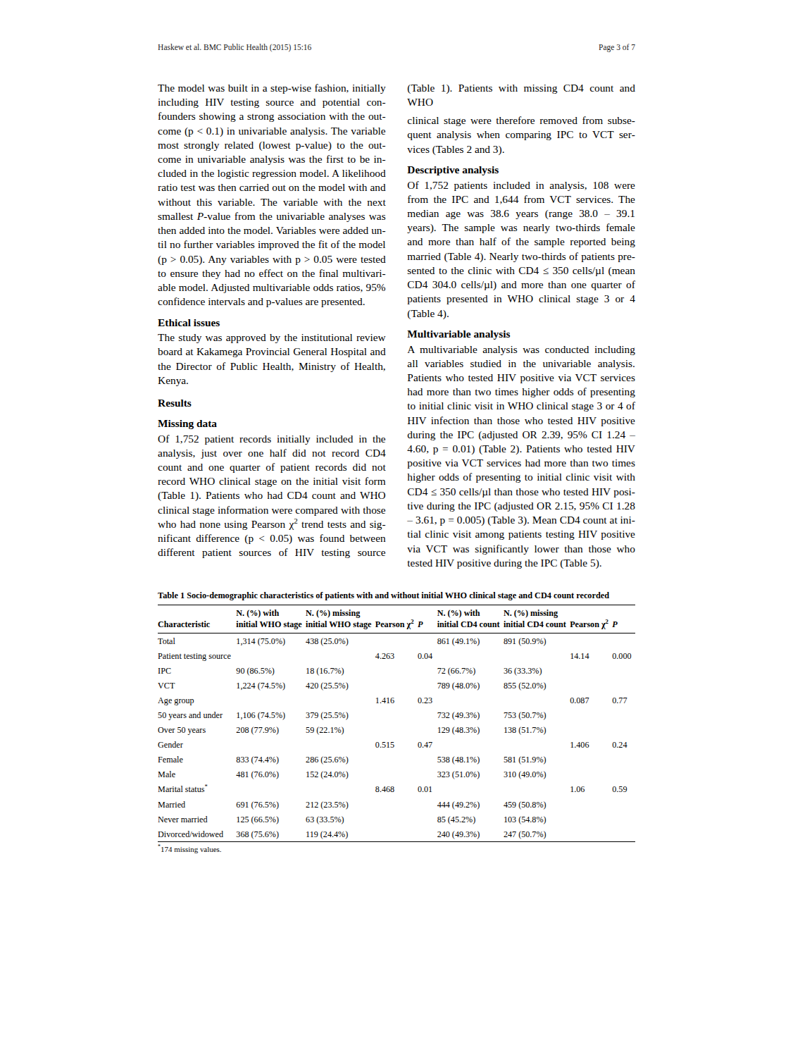Haskew et al. BMC Public Health (2015) 15:16
Page 3 of 7
The model was built in a step-wise fashion, initially including HIV testing source and potential confounders showing a strong association with the outcome (p < 0.1) in univariable analysis. The variable most strongly related (lowest p-value) to the outcome in univariable analysis was the first to be included in the logistic regression model. A likelihood ratio test was then carried out on the model with and without this variable. The variable with the next smallest P-value from the univariable analyses was then added into the model. Variables were added until no further variables improved the fit of the model (p > 0.05). Any variables with p > 0.05 were tested to ensure they had no effect on the final multivariable model. Adjusted multivariable odds ratios, 95% confidence intervals and p-values are presented.
Ethical issues
The study was approved by the institutional review board at Kakamega Provincial General Hospital and the Director of Public Health, Ministry of Health, Kenya.
Results
Missing data
Of 1,752 patient records initially included in the analysis, just over one half did not record CD4 count and one quarter of patient records did not record WHO clinical stage on the initial visit form (Table 1). Patients who had CD4 count and WHO clinical stage information were compared with those who had none using Pearson χ2 trend tests and significant difference (p < 0.05) was found between different patient sources of HIV testing source (Table 1). Patients with missing CD4 count and WHO
clinical stage were therefore removed from subsequent analysis when comparing IPC to VCT services (Tables 2 and 3).
Descriptive analysis
Of 1,752 patients included in analysis, 108 were from the IPC and 1,644 from VCT services. The median age was 38.6 years (range 38.0 – 39.1 years). The sample was nearly two-thirds female and more than half of the sample reported being married (Table 4). Nearly two-thirds of patients presented to the clinic with CD4 ≤ 350 cells/µl (mean CD4 304.0 cells/µl) and more than one quarter of patients presented in WHO clinical stage 3 or 4 (Table 4).
Multivariable analysis
A multivariable analysis was conducted including all variables studied in the univariable analysis. Patients who tested HIV positive via VCT services had more than two times higher odds of presenting to initial clinic visit in WHO clinical stage 3 or 4 of HIV infection than those who tested HIV positive during the IPC (adjusted OR 2.39, 95% CI 1.24 – 4.60, p = 0.01) (Table 2). Patients who tested HIV positive via VCT services had more than two times higher odds of presenting to initial clinic visit with CD4 ≤ 350 cells/µl than those who tested HIV positive during the IPC (adjusted OR 2.15, 95% CI 1.28 – 3.61, p = 0.005) (Table 3). Mean CD4 count at initial clinic visit among patients testing HIV positive via VCT was significantly lower than those who tested HIV positive during the IPC (Table 5).
Table 1 Socio-demographic characteristics of patients with and without initial WHO clinical stage and CD4 count recorded
| Characteristic | N. (%) with initial WHO stage | N. (%) missing initial WHO stage | Pearson χ 2 | P | N. (%) with initial CD4 count | N. (%) missing initial CD4 count | Pearson χ 2 | P |
| --- | --- | --- | --- | --- | --- | --- | --- | --- |
| Total | 1,314 (75.0%) | 438 (25.0%) | | | 861 (49.1%) | 891 (50.9%) | | |
| Patient testing source | | | 4.263 | 0.04 | | | 14.14 | 0.000 |
| IPC | 90 (86.5%) | 18 (16.7%) | | | 72 (66.7%) | 36 (33.3%) | | |
| VCT | 1,224 (74.5%) | 420 (25.5%) | | | 789 (48.0%) | 855 (52.0%) | | |
| Age group | | | 1.416 | 0.23 | | | 0.087 | 0.77 |
| 50 years and under | 1,106 (74.5%) | 379 (25.5%) | | | 732 (49.3%) | 753 (50.7%) | | |
| Over 50 years | 208 (77.9%) | 59 (22.1%) | | | 129 (48.3%) | 138 (51.7%) | | |
| Gender | | | 0.515 | 0.47 | | | 1.406 | 0.24 |
| Female | 833 (74.4%) | 286 (25.6%) | | | 538 (48.1%) | 581 (51.9%) | | |
| Male | 481 (76.0%) | 152 (24.0%) | | | 323 (51.0%) | 310 (49.0%) | | |
| Marital status * | | | 8.468 | 0.01 | | | 1.06 | 0.59 |
| Married | 691 (76.5%) | 212 (23.5%) | | | 444 (49.2%) | 459 (50.8%) | | |
| Never married | 125 (66.5%) | 63 (33.5%) | | | 85 (45.2%) | 103 (54.8%) | | |
| Divorced/widowed | 368 (75.6%) | 119 (24.4%) | | | 240 (49.3%) | 247 (50.7%) | | |
*174 missing values.